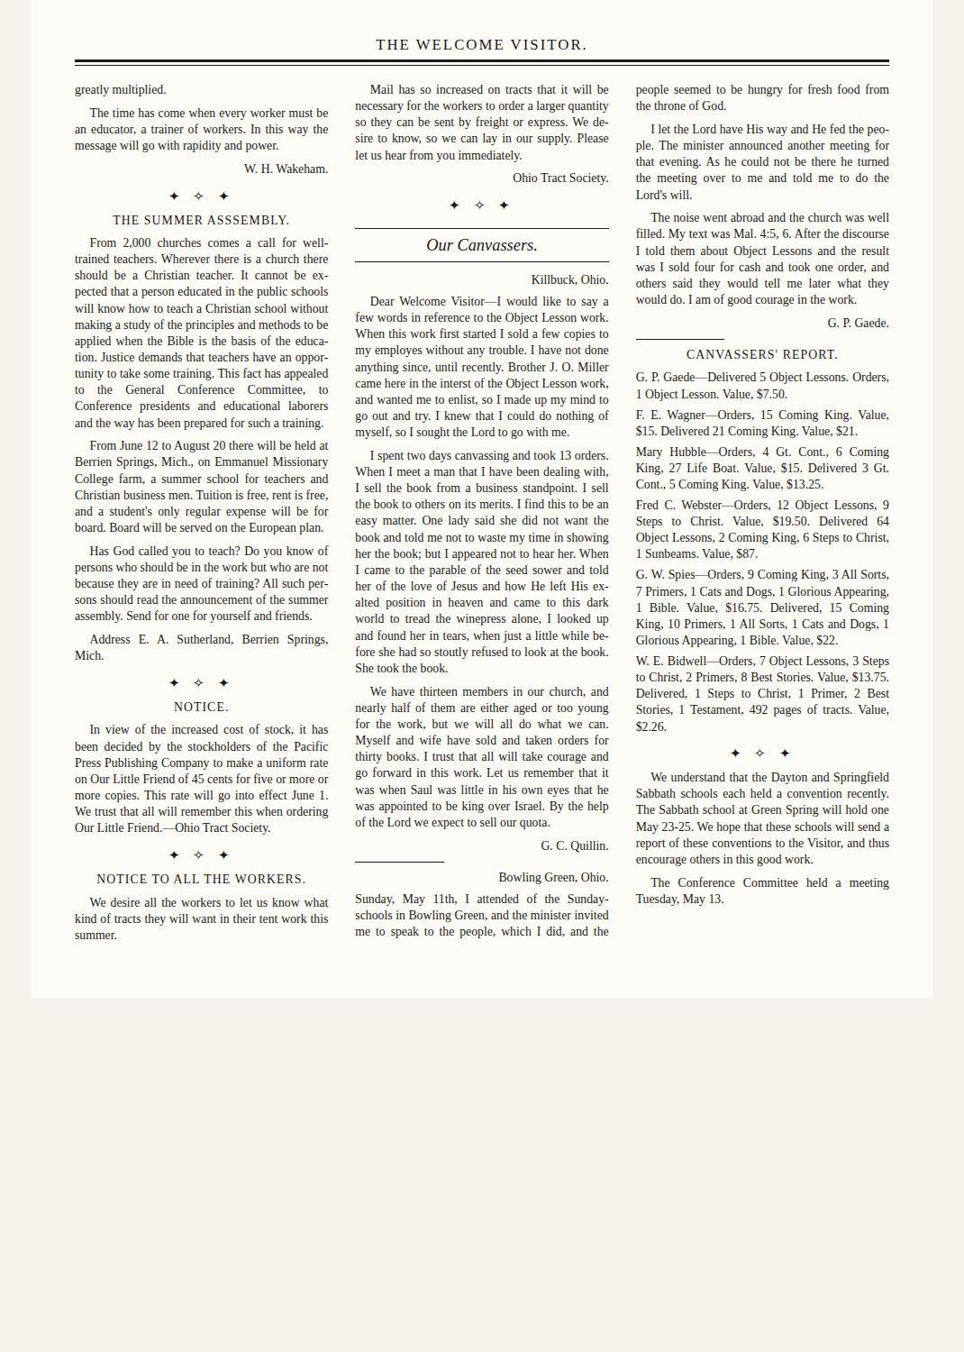THE WELCOME VISITOR.
greatly multiplied.
The time has come when every worker must be an educator, a trainer of workers. In this way the message will go with rapidity and power.
W. H. Wakeham.
✦ ✧ ✦
The Summer Asssembly.
From 2,000 churches comes a call for well-trained teachers. Wherever there is a church there should be a Christian teacher. It cannot be expected that a person educated in the public schools will know how to teach a Christian school without making a study of the principles and methods to be applied when the Bible is the basis of the education. Justice demands that teachers have an opportunity to take some training. This fact has appealed to the General Conference Committee, to Conference presidents and educational laborers and the way has been prepared for such a training.
From June 12 to August 20 there will be held at Berrien Springs, Mich., on Emmanuel Missionary College farm, a summer school for teachers and Christian business men. Tuition is free, rent is free, and a student's only regular expense will be for board. Board will be served on the European plan.
Has God called you to teach? Do you know of persons who should be in the work but who are not because they are in need of training? All such persons should read the announcement of the summer assembly. Send for one for yourself and friends.
Address E. A. Sutherland, Berrien Springs, Mich.
✦ ✧ ✦
Notice.
In view of the increased cost of stock, it has been decided by the stockholders of the Pacific Press Publishing Company to make a uniform rate on Our Little Friend of 45 cents for five or more or more copies. This rate will go into effect June 1. We trust that all will remember this when ordering Our Little Friend.—Ohio Tract Society.
✦ ✧ ✦
Notice to All the Workers.
We desire all the workers to let us know what kind of tracts they will want in their tent work this summer.
Mail has so increased on tracts that it will be necessary for the workers to order a larger quantity so they can be sent by freight or express. We desire to know, so we can lay in our supply. Please let us hear from you immediately.
Ohio Tract Society.
✦ ✧ ✦
Our Canvassers.
Killbuck, Ohio.
Dear Welcome Visitor—I would like to say a few words in reference to the Object Lesson work. When this work first started I sold a few copies to my employes without any trouble. I have not done anything since, until recently. Brother J. O. Miller came here in the interst of the Object Lesson work, and wanted me to enlist, so I made up my mind to go out and try. I knew that I could do nothing of myself, so I sought the Lord to go with me.
I spent two days canvassing and took 13 orders. When I meet a man that I have been dealing with, I sell the book from a business standpoint. I sell the book to others on its merits. I find this to be an easy matter. One lady said she did not want the book and told me not to waste my time in showing her the book; but I appeared not to hear her. When I came to the parable of the seed sower and told her of the love of Jesus and how He left His exalted position in heaven and came to this dark world to tread the winepress alone, I looked up and found her in tears, when just a little while before she had so stoutly refused to look at the book. She took the book.
We have thirteen members in our church, and nearly half of them are either aged or too young for the work, but we will all do what we can. Myself and wife have sold and taken orders for thirty books. I trust that all will take courage and go forward in this work. Let us remember that it was when Saul was little in his own eyes that he was appointed to be king over Israel. By the help of the Lord we expect to sell our quota.
G. C. Quillin.
Bowling Green, Ohio.
Sunday, May 11th, I attended of the Sunday-schools in Bowling Green, and the minister invited me to speak to the people, which I did, and the people seemed to be hungry for fresh food from the throne of God.
I let the Lord have His way and He fed the people. The minister announced another meeting for that evening. As he could not be there he turned the meeting over to me and told me to do the Lord's will.
The noise went abroad and the church was well filled. My text was Mal. 4:5, 6. After the discourse I told them about Object Lessons and the result was I sold four for cash and took one order, and others said they would tell me later what they would do. I am of good courage in the work.
G. P. Gaede.
Canvassers' Report.
G. P. Gaede—Delivered 5 Object Lessons. Orders, 1 Object Lesson. Value, $7.50.
F. E. Wagner—Orders, 15 Coming King. Value, $15. Delivered 21 Coming King. Value, $21.
Mary Hubble—Orders, 4 Gt. Cont., 6 Coming King, 27 Life Boat. Value, $15. Delivered 3 Gt. Cont., 5 Coming King. Value, $13.25.
Fred C. Webster—Orders, 12 Object Lessons, 9 Steps to Christ. Value, $19.50. Delivered 64 Object Lessons, 2 Coming King, 6 Steps to Christ, 1 Sunbeams. Value, $87.
G. W. Spies—Orders, 9 Coming King, 3 All Sorts, 7 Primers, 1 Cats and Dogs, 1 Glorious Appearing, 1 Bible. Value, $16.75. Delivered, 15 Coming King, 10 Primers, 1 All Sorts, 1 Cats and Dogs, 1 Glorious Appearing, 1 Bible. Value, $22.
W. E. Bidwell—Orders, 7 Object Lessons, 3 Steps to Christ, 2 Primers, 8 Best Stories. Value, $13.75. Delivered, 1 Steps to Christ, 1 Primer, 2 Best Stories, 1 Testament, 492 pages of tracts. Value, $2.26.
✦ ✧ ✦
We understand that the Dayton and Springfield Sabbath schools each held a convention recently. The Sabbath school at Green Spring will hold one May 23-25. We hope that these schools will send a report of these conventions to the Visitor, and thus encourage others in this good work.
The Conference Committee held a meeting Tuesday, May 13.